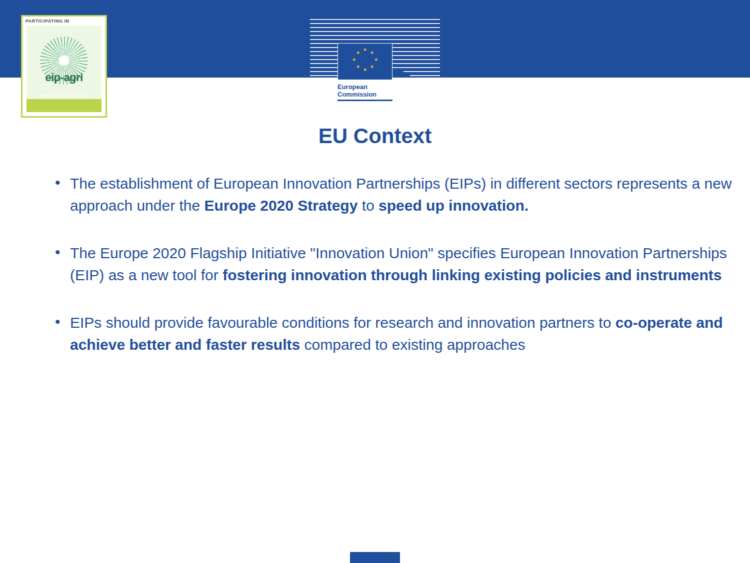PARTICIPATING IN
eip-agri
AGRICULTURE & INNOVATION
★ ★ ★ ★ ★ ★ ★ ★
European
Commission
EU Context
The establishment of European Innovation Partnerships (EIPs) in different sectors represents a new approach under the Europe 2020 Strategy to speed up innovation.
The Europe 2020 Flagship Initiative "Innovation Union" specifies European Innovation Partnerships (EIP) as a new tool for fostering innovation through linking existing policies and instruments
EIPs should provide favourable conditions for research and innovation partners to co-operate and achieve better and faster results compared to existing approaches